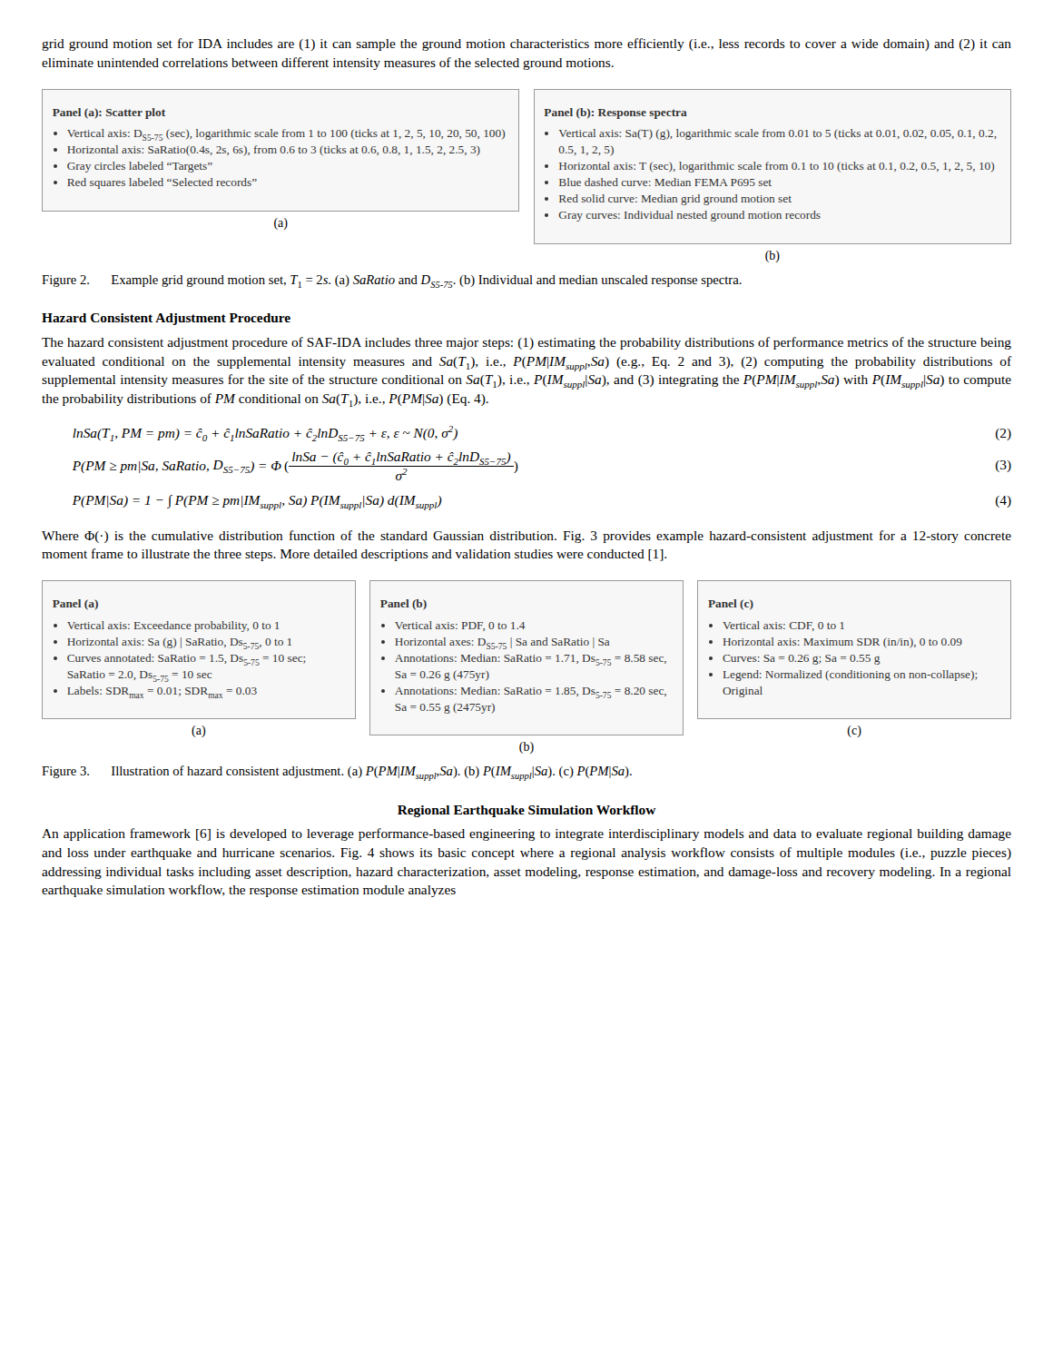grid ground motion set for IDA includes are (1) it can sample the ground motion characteristics more efficiently (i.e., less records to cover a wide domain) and (2) it can eliminate unintended correlations between different intensity measures of the selected ground motions.
Panel (a): Scatter plot
Vertical axis: DS5-75 (sec), logarithmic scale from 1 to 100 (ticks at 1, 2, 5, 10, 20, 50, 100)
Horizontal axis: SaRatio(0.4s, 2s, 6s), from 0.6 to 3 (ticks at 0.6, 0.8, 1, 1.5, 2, 2.5, 3)
Gray circles labeled “Targets”
Red squares labeled “Selected records”
(a)
Panel (b): Response spectra
Vertical axis: Sa(T) (g), logarithmic scale from 0.01 to 5 (ticks at 0.01, 0.02, 0.05, 0.1, 0.2, 0.5, 1, 2, 5)
Horizontal axis: T (sec), logarithmic scale from 0.1 to 10 (ticks at 0.1, 0.2, 0.5, 1, 2, 5, 10)
Blue dashed curve: Median FEMA P695 set
Red solid curve: Median grid ground motion set
Gray curves: Individual nested ground motion records
(b)
Figure 2. Example grid ground motion set, T1 = 2s. (a) SaRatio and DS5-75. (b) Individual and median unscaled response spectra.
Hazard Consistent Adjustment Procedure
The hazard consistent adjustment procedure of SAF-IDA includes three major steps: (1) estimating the probability distributions of performance metrics of the structure being evaluated conditional on the supplemental intensity measures and Sa(T1), i.e., P(PM|IMsuppl,Sa) (e.g., Eq. 2 and 3), (2) computing the probability distributions of supplemental intensity measures for the site of the structure conditional on Sa(T1), i.e., P(IMsuppl|Sa), and (3) integrating the P(PM|IMsuppl,Sa) with P(IMsuppl|Sa) to compute the probability distributions of PM conditional on Sa(T1), i.e., P(PM|Sa) (Eq. 4).
lnSa(T1, PM = pm) = ĉ0 + ĉ1lnSaRatio + ĉ2lnDS5−75 + ε, ε ~ N(0, σ2)
(2)
P(PM ≥ pm|Sa, SaRatio, DS5−75) = Φ (lnSa − (ĉ0 + ĉ1lnSaRatio + ĉ2lnDS5−75) σ2)
(3)
P(PM|Sa) = 1 − ∫ P(PM ≥ pm|IMsuppl, Sa) P(IMsuppl|Sa) d(IMsuppl)
(4)
Where Φ(·) is the cumulative distribution function of the standard Gaussian distribution. Fig. 3 provides example hazard-consistent adjustment for a 12-story concrete moment frame to illustrate the three steps. More detailed descriptions and validation studies were conducted [1].
Panel (a)
Vertical axis: Exceedance probability, 0 to 1
Horizontal axis: Sa (g) | SaRatio, Ds5-75, 0 to 1
Curves annotated: SaRatio = 1.5, Ds5-75 = 10 sec; SaRatio = 2.0, Ds5-75 = 10 sec
Labels: SDRmax = 0.01; SDRmax = 0.03
(a)
Panel (b)
Vertical axis: PDF, 0 to 1.4
Horizontal axes: DS5-75 | Sa and SaRatio | Sa
Annotations: Median: SaRatio = 1.71, Ds5-75 = 8.58 sec, Sa = 0.26 g (475yr)
Annotations: Median: SaRatio = 1.85, Ds5-75 = 8.20 sec, Sa = 0.55 g (2475yr)
(b)
Panel (c)
Vertical axis: CDF, 0 to 1
Horizontal axis: Maximum SDR (in/in), 0 to 0.09
Curves: Sa = 0.26 g; Sa = 0.55 g
Legend: Normalized (conditioning on non-collapse); Original
(c)
Figure 3. Illustration of hazard consistent adjustment. (a) P(PM|IMsuppl,Sa). (b) P(IMsuppl|Sa). (c) P(PM|Sa).
Regional Earthquake Simulation Workflow
An application framework [6] is developed to leverage performance-based engineering to integrate interdisciplinary models and data to evaluate regional building damage and loss under earthquake and hurricane scenarios. Fig. 4 shows its basic concept where a regional analysis workflow consists of multiple modules (i.e., puzzle pieces) addressing individual tasks including asset description, hazard characterization, asset modeling, response estimation, and damage-loss and recovery modeling. In a regional earthquake simulation workflow, the response estimation module analyzes